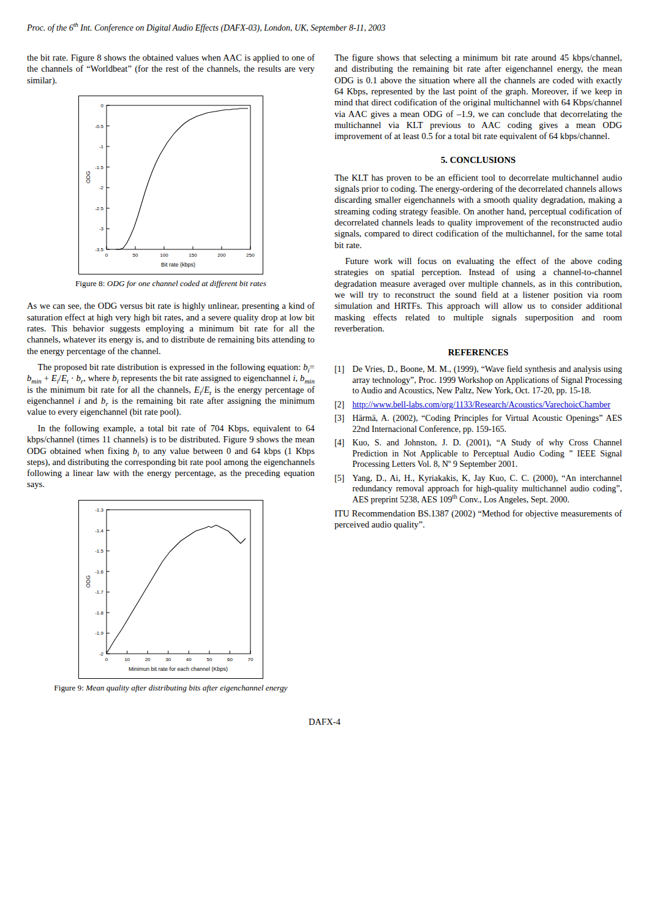Proc. of the 6th Int. Conference on Digital Audio Effects (DAFX-03), London, UK, September 8-11, 2003
the bit rate. Figure 8 shows the obtained values when AAC is applied to one of the channels of “Worldbeat” (for the rest of the channels, the results are very similar).
0 -0.5 -1 -1.5 -2 -2.5 -3 -3.5 0 50 100 150 200 250 Bit rate (kbps) ODG
Figure 8: ODG for one channel coded at different bit rates
As we can see, the ODG versus bit rate is highly unlinear, presenting a kind of saturation effect at high very high bit rates, and a severe quality drop at low bit rates. This behavior suggests employing a minimum bit rate for all the channels, whatever its energy is, and to distribute de remaining bits attending to the energy percentage of the channel.
The proposed bit rate distribution is expressed in the following equation: bi= bmin + Ei/Et · br, where bi represents the bit rate assigned to eigenchannel i, bmin is the minimum bit rate for all the channels, Ei/Et is the energy percentage of eigenchannel i and br is the remaining bit rate after assigning the minimum value to every eigenchannel (bit rate pool).
In the following example, a total bit rate of 704 Kbps, equivalent to 64 kbps/channel (times 11 channels) is to be distributed. Figure 9 shows the mean ODG obtained when fixing bi to any value between 0 and 64 kbps (1 Kbps steps), and distributing the corresponding bit rate pool among the eigenchannels following a linear law with the energy percentage, as the preceding equation says.
-1.3 -1.4 -1.5 -1.6 -1.7 -1.8 -1.9 -2 0 10 20 30 40 50 60 70 Minimun bit rate for each channel (Kbps) ODG
Figure 9: Mean quality after distributing bits after eigenchannel energy
The figure shows that selecting a minimum bit rate around 45 kbps/channel, and distributing the remaining bit rate after eigenchannel energy, the mean ODG is 0.1 above the situation where all the channels are coded with exactly 64 Kbps, represented by the last point of the graph. Moreover, if we keep in mind that direct codification of the original multichannel with 64 Kbps/channel via AAC gives a mean ODG of –1.9, we can conclude that decorrelating the multichannel via KLT previous to AAC coding gives a mean ODG improvement of at least 0.5 for a total bit rate equivalent of 64 kbps/channel.
5. Conclusions
The KLT has proven to be an efficient tool to decorrelate multichannel audio signals prior to coding. The energy-ordering of the decorrelated channels allows discarding smaller eigenchannels with a smooth quality degradation, making a streaming coding strategy feasible. On another hand, perceptual codification of decorrelated channels leads to quality improvement of the reconstructed audio signals, compared to direct codification of the multichannel, for the same total bit rate.
Future work will focus on evaluating the effect of the above coding strategies on spatial perception. Instead of using a channel-to-channel degradation measure averaged over multiple channels, as in this contribution, we will try to reconstruct the sound field at a listener position via room simulation and HRTFs. This approach will allow us to consider additional masking effects related to multiple signals superposition and room reverberation.
References
[1] De Vries, D., Boone, M. M., (1999), “Wave field synthesis and analysis using array technology”, Proc. 1999 Workshop on Applications of Signal Processing to Audio and Acoustics, New Paltz, New York, Oct. 17-20, pp. 15-18.
[2] http://www.bell-labs.com/org/1133/Research/Acoustics/VarechoicChamber
[3] Härmä, A. (2002), “Coding Principles for Virtual Acoustic Openings” AES 22nd Internacional Conference, pp. 159-165.
[4] Kuo, S. and Johnston, J. D. (2001), “A Study of why Cross Channel Prediction in Not Applicable to Perceptual Audio Coding ” IEEE Signal Processing Letters Vol. 8, Nº 9 September 2001.
[5] Yang, D., Ai, H., Kyriakakis, K, Jay Kuo, C. C. (2000), “An interchannel redundancy removal approach for high-quality multichannel audio coding”, AES preprint 5238, AES 109th Conv., Los Angeles, Sept. 2000.
ITU Recommendation BS.1387 (2002) “Method for objective measurements of perceived audio quality”.
DAFX-4